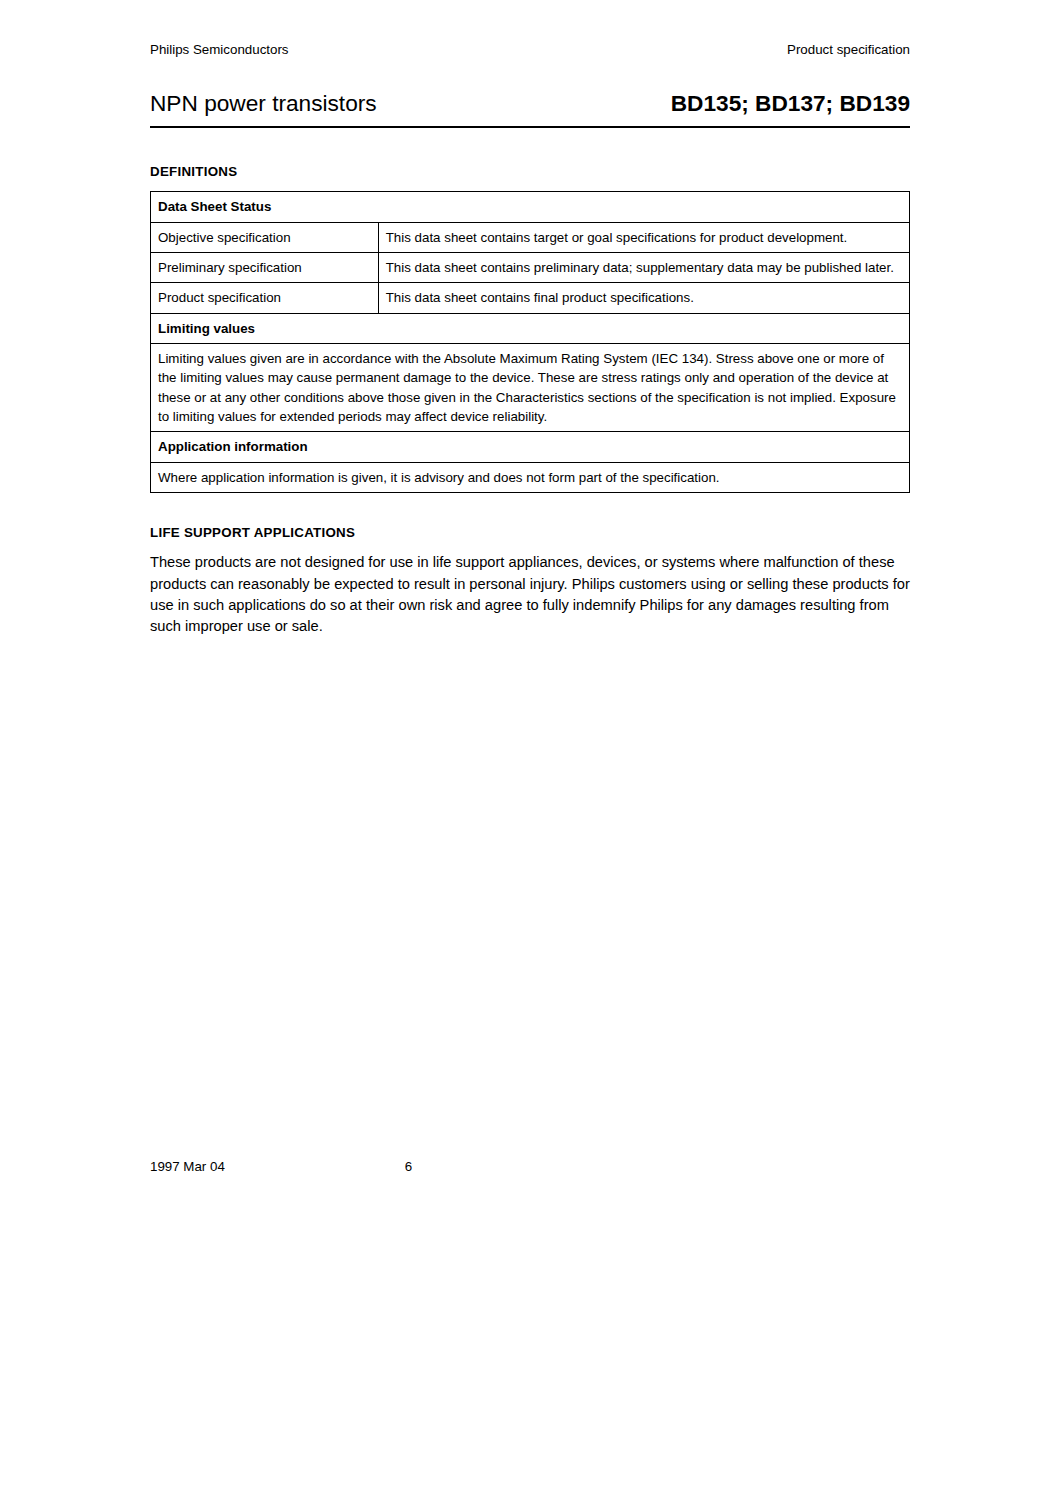Philips Semiconductors Product specification
NPN power transistors
BD135; BD137; BD139
DEFINITIONS
| Data Sheet Status |
| Objective specification | This data sheet contains target or goal specifications for product development. |
| Preliminary specification | This data sheet contains preliminary data; supplementary data may be published later. |
| Product specification | This data sheet contains final product specifications. |
| Limiting values |
| Limiting values given are in accordance with the Absolute Maximum Rating System (IEC 134). Stress above one or more of the limiting values may cause permanent damage to the device. These are stress ratings only and operation of the device at these or at any other conditions above those given in the Characteristics sections of the specification is not implied. Exposure to limiting values for extended periods may affect device reliability. |
| Application information |
| Where application information is given, it is advisory and does not form part of the specification. |
LIFE SUPPORT APPLICATIONS
These products are not designed for use in life support appliances, devices, or systems where malfunction of these products can reasonably be expected to result in personal injury. Philips customers using or selling these products for use in such applications do so at their own risk and agree to fully indemnify Philips for any damages resulting from such improper use or sale.
1997 Mar 04 6